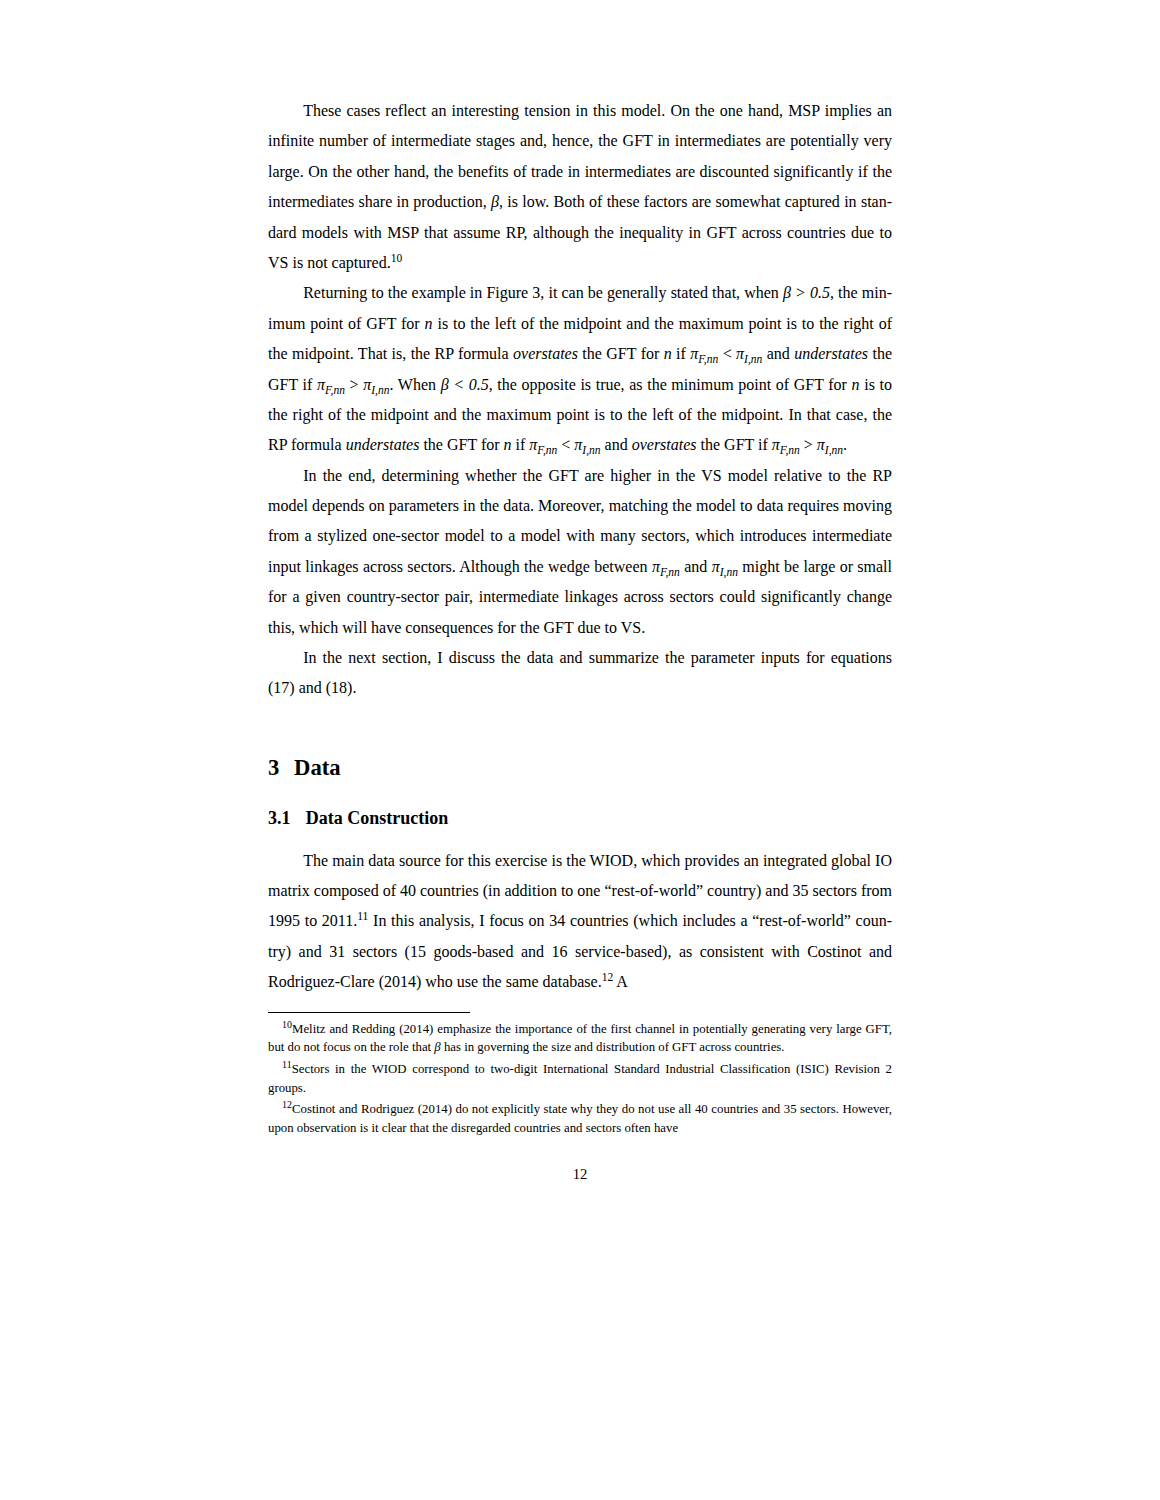These cases reflect an interesting tension in this model. On the one hand, MSP implies an infinite number of intermediate stages and, hence, the GFT in intermediates are potentially very large. On the other hand, the benefits of trade in intermediates are discounted significantly if the intermediates share in production, β, is low. Both of these factors are somewhat captured in standard models with MSP that assume RP, although the inequality in GFT across countries due to VS is not captured.10
Returning to the example in Figure 3, it can be generally stated that, when β > 0.5, the minimum point of GFT for n is to the left of the midpoint and the maximum point is to the right of the midpoint. That is, the RP formula overstates the GFT for n if πF,nn < πI,nn and understates the GFT if πF,nn > πI,nn. When β < 0.5, the opposite is true, as the minimum point of GFT for n is to the right of the midpoint and the maximum point is to the left of the midpoint. In that case, the RP formula understates the GFT for n if πF,nn < πI,nn and overstates the GFT if πF,nn > πI,nn.
In the end, determining whether the GFT are higher in the VS model relative to the RP model depends on parameters in the data. Moreover, matching the model to data requires moving from a stylized one-sector model to a model with many sectors, which introduces intermediate input linkages across sectors. Although the wedge between πF,nn and πI,nn might be large or small for a given country-sector pair, intermediate linkages across sectors could significantly change this, which will have consequences for the GFT due to VS.
In the next section, I discuss the data and summarize the parameter inputs for equations (17) and (18).
3 Data
3.1 Data Construction
The main data source for this exercise is the WIOD, which provides an integrated global IO matrix composed of 40 countries (in addition to one “rest-of-world” country) and 35 sectors from 1995 to 2011.11 In this analysis, I focus on 34 countries (which includes a “rest-of-world” country) and 31 sectors (15 goods-based and 16 service-based), as consistent with Costinot and Rodriguez-Clare (2014) who use the same database.12 A
10Melitz and Redding (2014) emphasize the importance of the first channel in potentially generating very large GFT, but do not focus on the role that β has in governing the size and distribution of GFT across countries.
11Sectors in the WIOD correspond to two-digit International Standard Industrial Classification (ISIC) Revision 2 groups.
12Costinot and Rodriguez (2014) do not explicitly state why they do not use all 40 countries and 35 sectors. However, upon observation is it clear that the disregarded countries and sectors often have
12